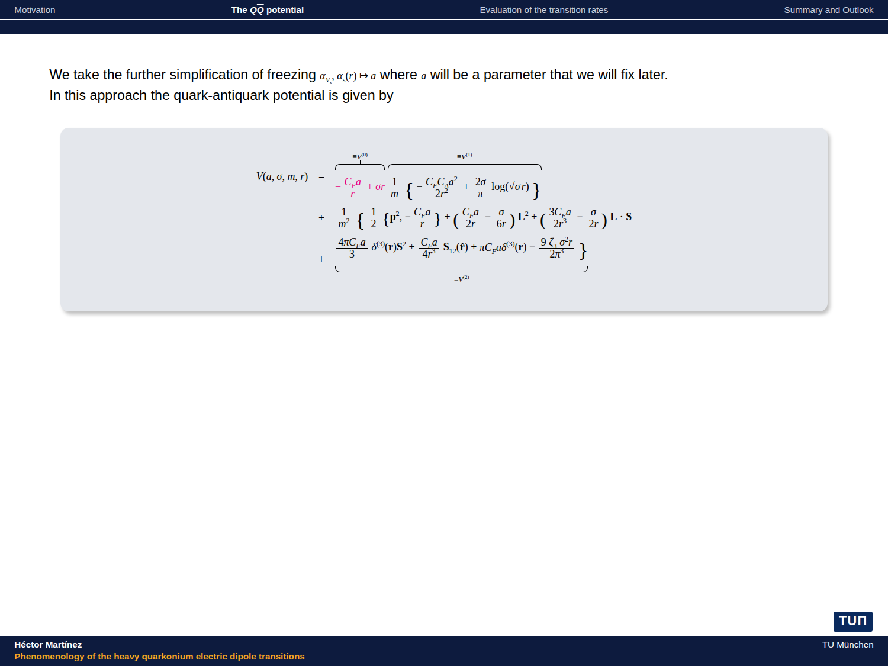Motivation The QQ potential Evaluation of the transition rates Summary and Outlook
We take the further simplification of freezing αVs, αs(r) ↦ a where a will be a parameter that we will fix later.
In this approach the quark-antiquark potential is given by
| V ( a , σ , m , r ) | = | ≡ V (0) − C F a r + σr ≡ V (1) 1 m { − C F C A a 2 2 r 2 + 2 σ π log( σ r ) } |
| | + | 1 m 2 { 1 2 { p 2 , − C F a r } + ( C F a 2 r − σ 6 r ) L 2 + ( 3 C F a 2 r 3 − σ 2 r ) L · S |
| | + | ≡ V (2) 4 πC F a 3 δ (3) ( r ) S 2 + C F a 4 r 3 S 12 ( r̂ ) + πC F aδ (3) ( r ) − 9 ζ 3 σ 2 r 2 π 3 } |
TUΠ
Héctor Martínez TU München
Phenomenology of the heavy quarkonium electric dipole transitions